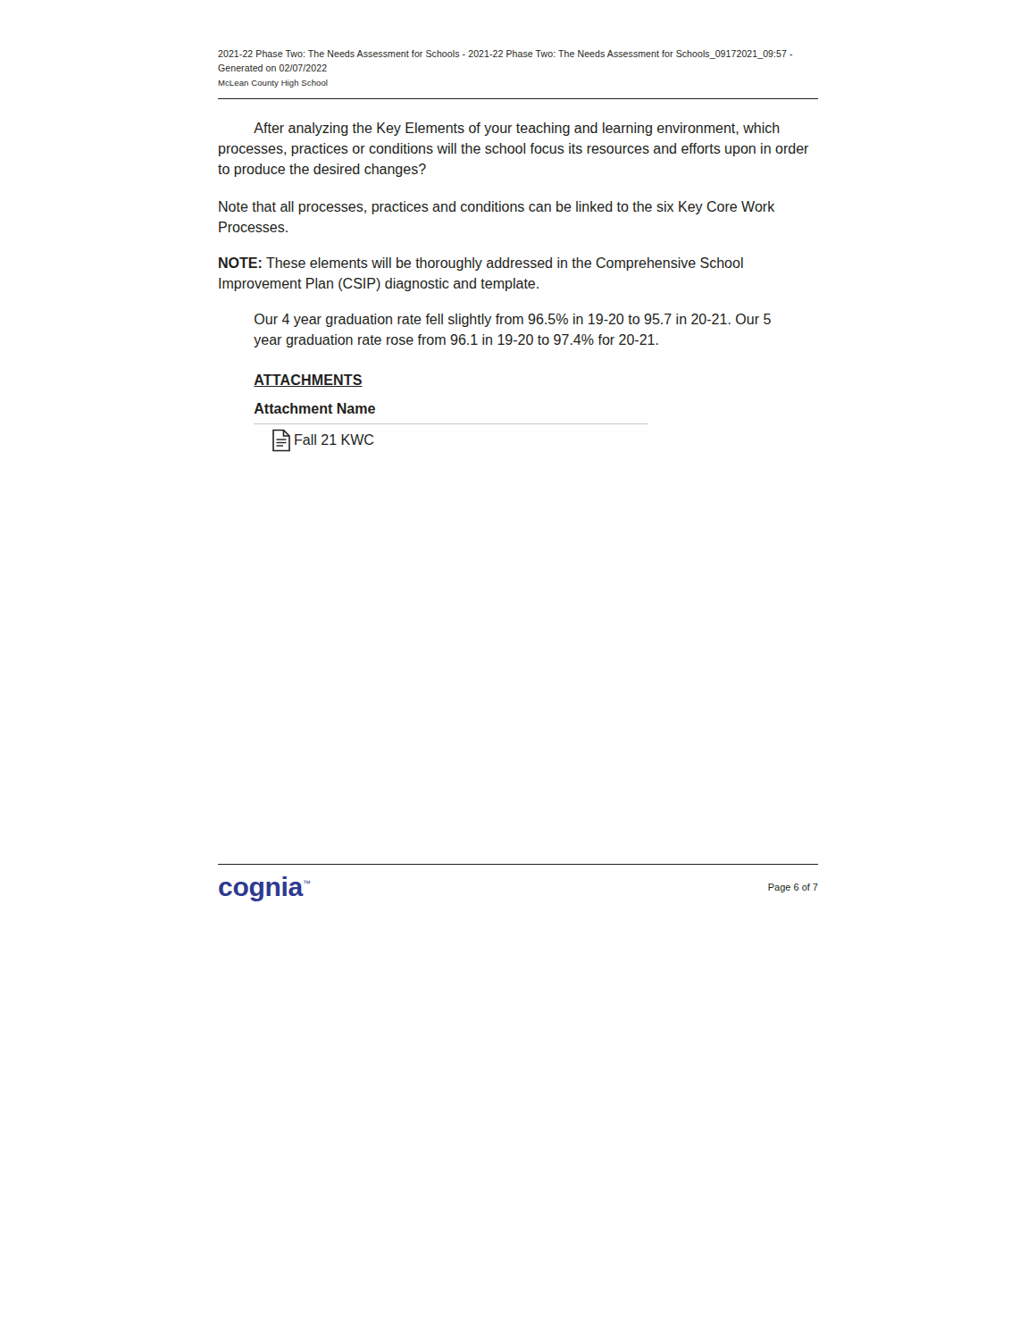2021-22 Phase Two: The Needs Assessment for Schools - 2021-22 Phase Two: The Needs Assessment for Schools_09172021_09:57 -
Generated on 02/07/2022
McLean County High School
After analyzing the Key Elements of your teaching and learning environment, which processes, practices or conditions will the school focus its resources and efforts upon in order to produce the desired changes?
Note that all processes, practices and conditions can be linked to the six Key Core Work Processes.
NOTE: These elements will be thoroughly addressed in the Comprehensive School Improvement Plan (CSIP) diagnostic and template.
Our 4 year graduation rate fell slightly from 96.5% in 19-20 to 95.7 in 20-21. Our 5 year graduation rate rose from 96.1 in 19-20 to 97.4% for 20-21.
ATTACHMENTS
Attachment Name
Fall 21 KWC
cognia™
Page 6 of 7